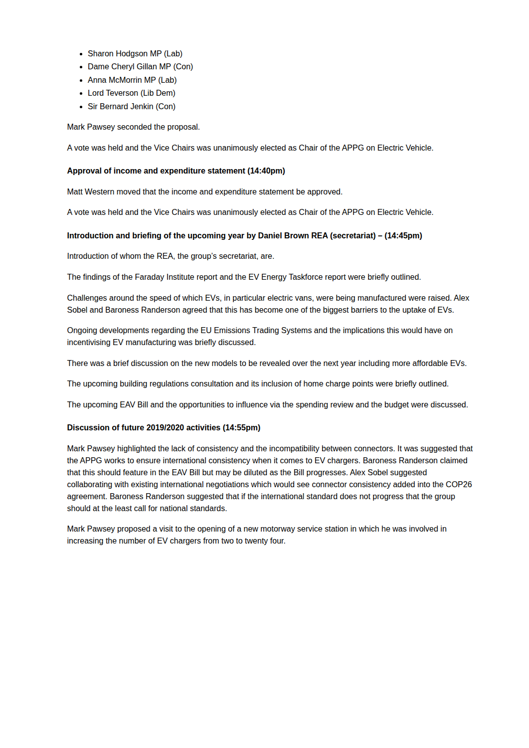Sharon Hodgson MP (Lab)
Dame Cheryl Gillan MP (Con)
Anna McMorrin MP (Lab)
Lord Teverson (Lib Dem)
Sir Bernard Jenkin (Con)
Mark Pawsey seconded the proposal.
A vote was held and the Vice Chairs was unanimously elected as Chair of the APPG on Electric Vehicle.
Approval of income and expenditure statement (14:40pm)
Matt Western moved that the income and expenditure statement be approved.
A vote was held and the Vice Chairs was unanimously elected as Chair of the APPG on Electric Vehicle.
Introduction and briefing of the upcoming year by Daniel Brown REA (secretariat) – (14:45pm)
Introduction of whom the REA, the group’s secretariat, are.
The findings of the Faraday Institute report and the EV Energy Taskforce report were briefly outlined.
Challenges around the speed of which EVs, in particular electric vans, were being manufactured were raised. Alex Sobel and Baroness Randerson agreed that this has become one of the biggest barriers to the uptake of EVs.
Ongoing developments regarding the EU Emissions Trading Systems and the implications this would have on incentivising EV manufacturing was briefly discussed.
There was a brief discussion on the new models to be revealed over the next year including more affordable EVs.
The upcoming building regulations consultation and its inclusion of home charge points were briefly outlined.
The upcoming EAV Bill and the opportunities to influence via the spending review and the budget were discussed.
Discussion of future 2019/2020 activities (14:55pm)
Mark Pawsey highlighted the lack of consistency and the incompatibility between connectors. It was suggested that the APPG works to ensure international consistency when it comes to EV chargers. Baroness Randerson claimed that this should feature in the EAV Bill but may be diluted as the Bill progresses. Alex Sobel suggested collaborating with existing international negotiations which would see connector consistency added into the COP26 agreement. Baroness Randerson suggested that if the international standard does not progress that the group should at the least call for national standards.
Mark Pawsey proposed a visit to the opening of a new motorway service station in which he was involved in increasing the number of EV chargers from two to twenty four.